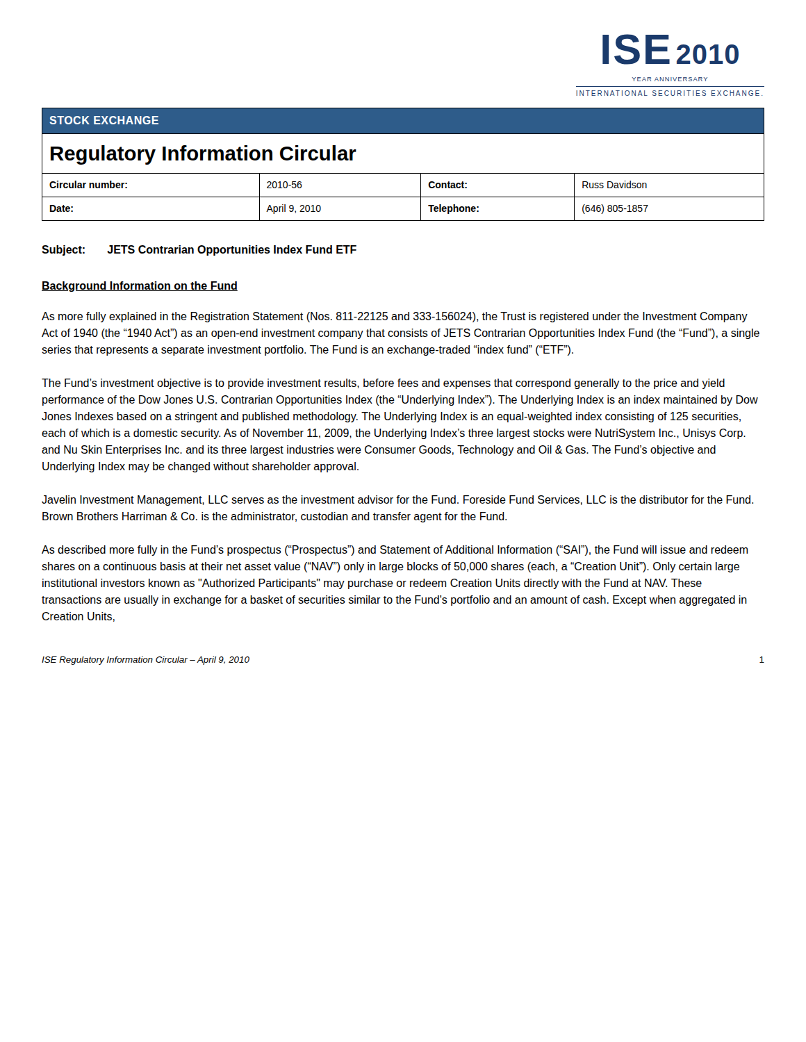ISE 2010
YEAR ANNIVERSARY
INTERNATIONAL SECURITIES EXCHANGE.
| STOCK EXCHANGE |
| Regulatory Information Circular |
| Circular number: | 2010-56 | Contact: | Russ Davidson |
| Date: | April 9, 2010 | Telephone: | (646) 805-1857 |
Subject: JETS Contrarian Opportunities Index Fund ETF
Background Information on the Fund
As more fully explained in the Registration Statement (Nos. 811-22125 and 333-156024), the Trust is registered under the Investment Company Act of 1940 (the “1940 Act”) as an open-end investment company that consists of JETS Contrarian Opportunities Index Fund (the “Fund”), a single series that represents a separate investment portfolio. The Fund is an exchange-traded “index fund” (“ETF”).
The Fund’s investment objective is to provide investment results, before fees and expenses that correspond generally to the price and yield performance of the Dow Jones U.S. Contrarian Opportunities Index (the “Underlying Index”). The Underlying Index is an index maintained by Dow Jones Indexes based on a stringent and published methodology. The Underlying Index is an equal-weighted index consisting of 125 securities, each of which is a domestic security. As of November 11, 2009, the Underlying Index’s three largest stocks were NutriSystem Inc., Unisys Corp. and Nu Skin Enterprises Inc. and its three largest industries were Consumer Goods, Technology and Oil & Gas. The Fund’s objective and Underlying Index may be changed without shareholder approval.
Javelin Investment Management, LLC serves as the investment advisor for the Fund. Foreside Fund Services, LLC is the distributor for the Fund. Brown Brothers Harriman & Co. is the administrator, custodian and transfer agent for the Fund.
As described more fully in the Fund’s prospectus (“Prospectus”) and Statement of Additional Information (“SAI”), the Fund will issue and redeem shares on a continuous basis at their net asset value (“NAV”) only in large blocks of 50,000 shares (each, a “Creation Unit”). Only certain large institutional investors known as "Authorized Participants" may purchase or redeem Creation Units directly with the Fund at NAV. These transactions are usually in exchange for a basket of securities similar to the Fund's portfolio and an amount of cash. Except when aggregated in Creation Units,
ISE Regulatory Information Circular – April 9, 2010 1